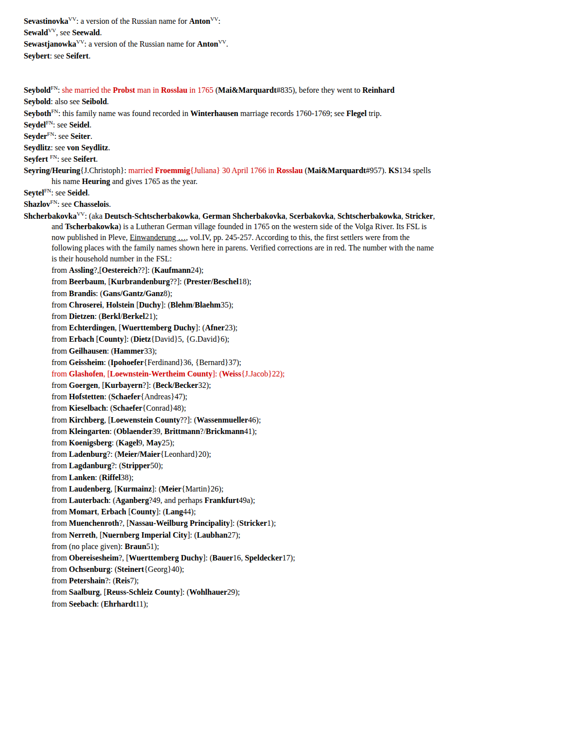SevastinovkaVV: a version of the Russian name for AntonVV:
SewaldVV, see Seewald.
SewastjanowkaVV: a version of the Russian name for AntonVV.
Seybert: see Seifert.
SeyboldFN: she married the Probst man in Rosslau in 1765 (Mai&Marquardt#835), before they went to Reinhard
Seybold: also see Seibold.
SeybothFN: this family name was found recorded in Winterhausen marriage records 1760-1769; see Flegel trip.
SeydelFN: see Seidel.
SeyderFN: see Seiter.
Seydlitz: see von Seydlitz.
Seyfert FN: see Seifert.
Seyring/Heuring{J.Christoph}: married Froemmig{Juliana} 30 April 1766 in Rosslau (Mai&Marquardt#957). KS134 spells his name Heuring and gives 1765 as the year.
SeytelFN: see Seidel.
ShazlovFN: see Chasselois.
ShcherbakovkaVV: (aka Deutsch-Schtscherbakowka, German Shcherbakovka, Scerbakovka, Schtscherbakowka, Stricker, and Tscherbakowka) is a Lutheran German village founded in 1765 on the western side of the Volga River. Its FSL is now published in Pleve, Einwanderung …, vol.IV, pp. 245-257. According to this, the first settlers were from the following places with the family names shown here in parens. Verified corrections are in red. The number with the name is their household number in the FSL:
from Assling?,[Oestereich??]: (Kaufmann24);
from Beerbaum, [Kurbrandenburg??]: (Prester/Beschel18);
from Brandis: (Gans/Gantz/Ganz8);
from Chroserei, Holstein [Duchy]: (Blehm/Blaehm35);
from Dietzen: (Berkl/Berkel21);
from Echterdingen, [Wuerttemberg Duchy]: (Afner23);
from Erbach [County]: (Dietz{David}5, {G.David}6);
from Geilhausen: (Hammer33);
from Geissheim: (Ipohoefer{Ferdinand}36, {Bernard}37);
from Glashofen, [Loewnstein-Wertheim County]: (Weiss{J.Jacob}22);
from Goergen, [Kurbayern?]: (Beck/Becker32);
from Hofstetten: (Schaefer{Andreas}47);
from Kieselbach: (Schaefer{Conrad}48);
from Kirchberg, [Loewenstein County??]: (Wassenmueller46);
from Kleingarten: (Oblaender39, Brittmann?/Brickmann41);
from Koenigsberg: (Kagel9, May25);
from Ladenburg?: (Meier/Maier{Leonhard}20);
from Lagdanburg?: (Stripper50);
from Lanken: (Riffel38);
from Laudenberg, [Kurmainz]: (Meier{Martin}26);
from Lauterbach: (Aganberg?49, and perhaps Frankfurt49a);
from Momart, Erbach [County]: (Lang44);
from Muenchenroth?, [Nassau-Weilburg Principality]: (Stricker1);
from Nerreth, [Nuernberg Imperial City]: (Laubhan27);
from (no place given): Braun51);
from Obereisesheim?, [Wuerttemberg Duchy]: (Bauer16, Speldecker17);
from Ochsenburg: (Steinert{Georg}40);
from Petershain?: (Reis7);
from Saalburg, [Reuss-Schleiz County]: (Wohlhauer29);
from Seebach: (Ehrhardt11);